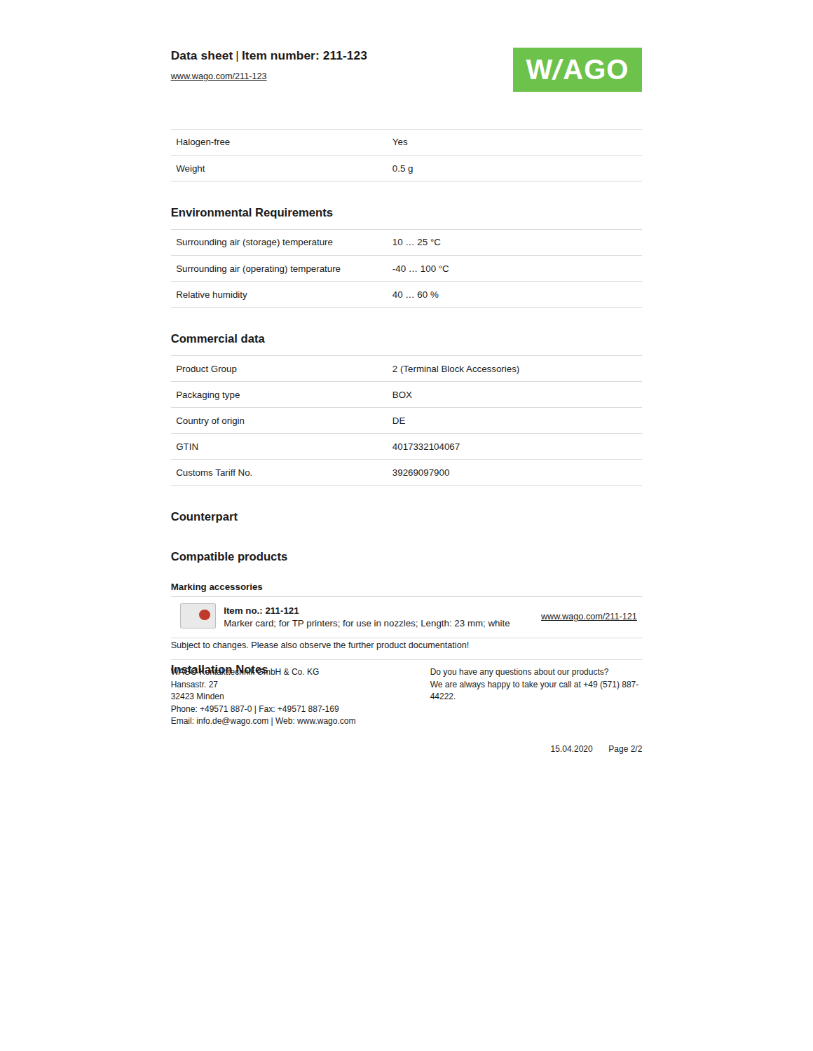Data sheet|Item number: 211-123
www.wago.com/211-123
W/AGO
| Halogen-free | Yes |
| Weight | 0.5 g |
Environmental Requirements
| Surrounding air (storage) temperature | 10 … 25 °C |
| Surrounding air (operating) temperature | -40 … 100 °C |
| Relative humidity | 40 … 60 % |
Commercial data
| Product Group | 2 (Terminal Block Accessories) |
| Packaging type | BOX |
| Country of origin | DE |
| GTIN | 4017332104067 |
| Customs Tariff No. | 39269097900 |
Counterpart
Compatible products
Marking accessories
Item no.: 211-121
Marker card; for TP printers; for use in nozzles; Length: 23 mm; white
www.wago.com/211-121
Installation Notes
Subject to changes. Please also observe the further product documentation!
WAGO Kontakttechnik GmbH & Co. KG
Hansastr. 27
32423 Minden
Phone: +49571 887-0 | Fax: +49571 887-169
Email: info.de@wago.com | Web: www.wago.com
Do you have any questions about our products?
We are always happy to take your call at +49 (571) 887-44222.
15.04.2020 Page 2/2